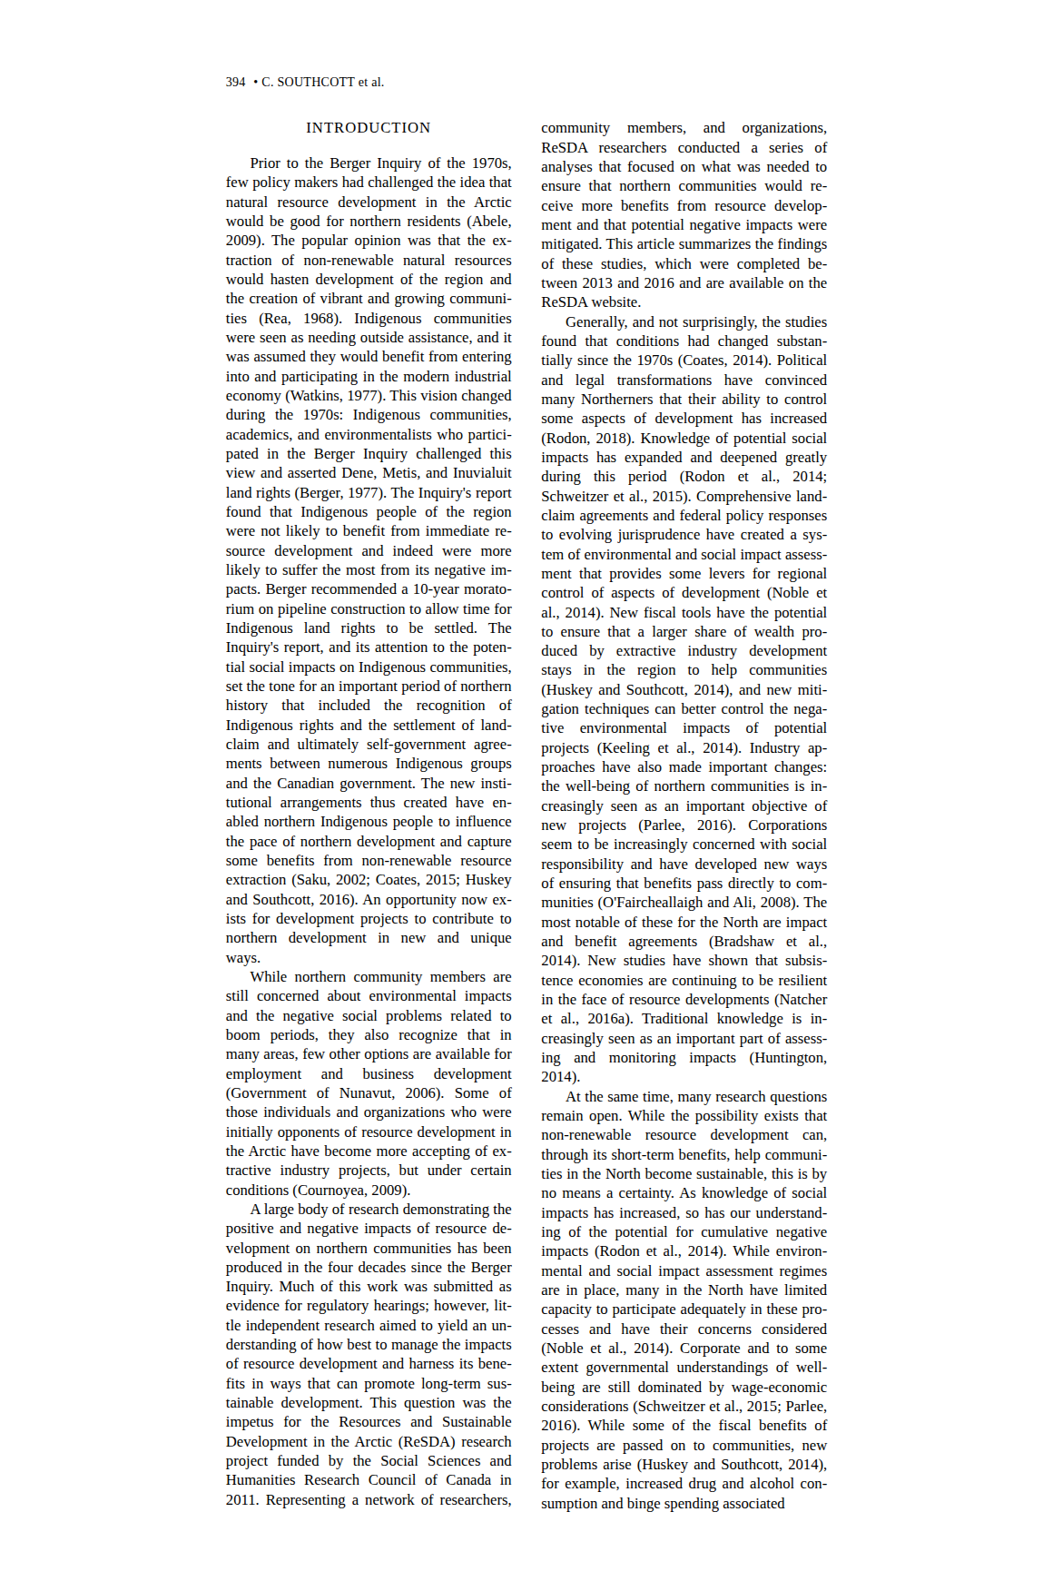394 • C. SOUTHCOTT et al.
INTRODUCTION
Prior to the Berger Inquiry of the 1970s, few policy makers had challenged the idea that natural resource development in the Arctic would be good for northern residents (Abele, 2009). The popular opinion was that the extraction of non-renewable natural resources would hasten development of the region and the creation of vibrant and growing communities (Rea, 1968). Indigenous communities were seen as needing outside assistance, and it was assumed they would benefit from entering into and participating in the modern industrial economy (Watkins, 1977). This vision changed during the 1970s: Indigenous communities, academics, and environmentalists who participated in the Berger Inquiry challenged this view and asserted Dene, Metis, and Inuvialuit land rights (Berger, 1977). The Inquiry's report found that Indigenous people of the region were not likely to benefit from immediate resource development and indeed were more likely to suffer the most from its negative impacts. Berger recommended a 10-year moratorium on pipeline construction to allow time for Indigenous land rights to be settled. The Inquiry's report, and its attention to the potential social impacts on Indigenous communities, set the tone for an important period of northern history that included the recognition of Indigenous rights and the settlement of land-claim and ultimately self-government agreements between numerous Indigenous groups and the Canadian government. The new institutional arrangements thus created have enabled northern Indigenous people to influence the pace of northern development and capture some benefits from non-renewable resource extraction (Saku, 2002; Coates, 2015; Huskey and Southcott, 2016). An opportunity now exists for development projects to contribute to northern development in new and unique ways.
While northern community members are still concerned about environmental impacts and the negative social problems related to boom periods, they also recognize that in many areas, few other options are available for employment and business development (Government of Nunavut, 2006). Some of those individuals and organizations who were initially opponents of resource development in the Arctic have become more accepting of extractive industry projects, but under certain conditions (Cournoyea, 2009).
A large body of research demonstrating the positive and negative impacts of resource development on northern communities has been produced in the four decades since the Berger Inquiry. Much of this work was submitted as evidence for regulatory hearings; however, little independent research aimed to yield an understanding of how best to manage the impacts of resource development and harness its benefits in ways that can promote long-term sustainable development. This question was the impetus for the Resources and Sustainable Development in the Arctic (ReSDA) research project funded by the Social Sciences and Humanities Research Council of Canada in 2011. Representing a network of researchers, community members, and organizations, ReSDA researchers conducted a series of analyses that focused on what was needed to ensure that northern communities would receive more benefits from resource development and that potential negative impacts were mitigated. This article summarizes the findings of these studies, which were completed between 2013 and 2016 and are available on the ReSDA website.
Generally, and not surprisingly, the studies found that conditions had changed substantially since the 1970s (Coates, 2014). Political and legal transformations have convinced many Northerners that their ability to control some aspects of development has increased (Rodon, 2018). Knowledge of potential social impacts has expanded and deepened greatly during this period (Rodon et al., 2014; Schweitzer et al., 2015). Comprehensive land-claim agreements and federal policy responses to evolving jurisprudence have created a system of environmental and social impact assessment that provides some levers for regional control of aspects of development (Noble et al., 2014). New fiscal tools have the potential to ensure that a larger share of wealth produced by extractive industry development stays in the region to help communities (Huskey and Southcott, 2014), and new mitigation techniques can better control the negative environmental impacts of potential projects (Keeling et al., 2014). Industry approaches have also made important changes: the well-being of northern communities is increasingly seen as an important objective of new projects (Parlee, 2016). Corporations seem to be increasingly concerned with social responsibility and have developed new ways of ensuring that benefits pass directly to communities (O'Faircheallaigh and Ali, 2008). The most notable of these for the North are impact and benefit agreements (Bradshaw et al., 2014). New studies have shown that subsistence economies are continuing to be resilient in the face of resource developments (Natcher et al., 2016a). Traditional knowledge is increasingly seen as an important part of assessing and monitoring impacts (Huntington, 2014).
At the same time, many research questions remain open. While the possibility exists that non-renewable resource development can, through its short-term benefits, help communities in the North become sustainable, this is by no means a certainty. As knowledge of social impacts has increased, so has our understanding of the potential for cumulative negative impacts (Rodon et al., 2014). While environmental and social impact assessment regimes are in place, many in the North have limited capacity to participate adequately in these processes and have their concerns considered (Noble et al., 2014). Corporate and to some extent governmental understandings of well-being are still dominated by wage-economic considerations (Schweitzer et al., 2015; Parlee, 2016). While some of the fiscal benefits of projects are passed on to communities, new problems arise (Huskey and Southcott, 2014), for example, increased drug and alcohol consumption and binge spending associated